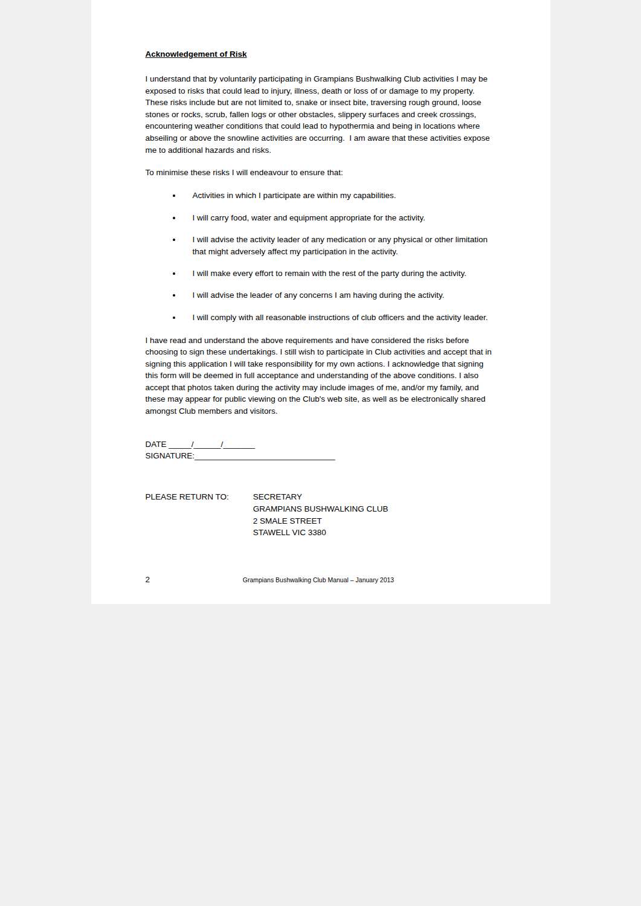Acknowledgement of Risk
I understand that by voluntarily participating in Grampians Bushwalking Club activities I may be exposed to risks that could lead to injury, illness, death or loss of or damage to my property. These risks include but are not limited to, snake or insect bite, traversing rough ground, loose stones or rocks, scrub, fallen logs or other obstacles, slippery surfaces and creek crossings, encountering weather conditions that could lead to hypothermia and being in locations where abseiling or above the snowline activities are occurring. I am aware that these activities expose me to additional hazards and risks.
To minimise these risks I will endeavour to ensure that:
Activities in which I participate are within my capabilities.
I will carry food, water and equipment appropriate for the activity.
I will advise the activity leader of any medication or any physical or other limitation that might adversely affect my participation in the activity.
I will make every effort to remain with the rest of the party during the activity.
I will advise the leader of any concerns I am having during the activity.
I will comply with all reasonable instructions of club officers and the activity leader.
I have read and understand the above requirements and have considered the risks before choosing to sign these undertakings. I still wish to participate in Club activities and accept that in signing this application I will take responsibility for my own actions. I acknowledge that signing this form will be deemed in full acceptance and understanding of the above conditions. I also accept that photos taken during the activity may include images of me, and/or my family, and these may appear for public viewing on the Club's web site, as well as be electronically shared amongst Club members and visitors.
DATE _____/______/_______ SIGNATURE:_______________________________
| PLEASE RETURN TO: | SECRETARY GRAMPIANS BUSHWALKING CLUB 2 SMALE STREET STAWELL VIC 3380 |
2 Grampians Bushwalking Club Manual – January 2013